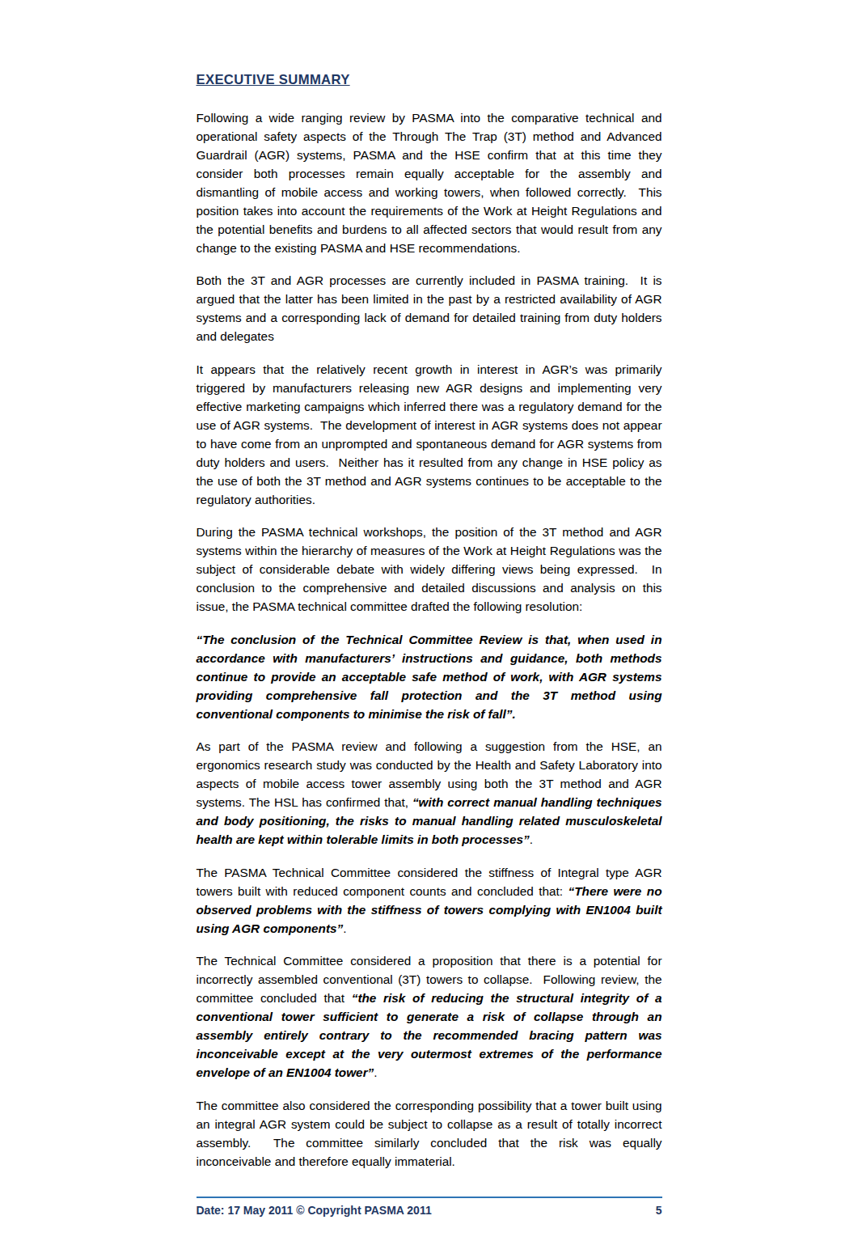EXECUTIVE SUMMARY
Following a wide ranging review by PASMA into the comparative technical and operational safety aspects of the Through The Trap (3T) method and Advanced Guardrail (AGR) systems, PASMA and the HSE confirm that at this time they consider both processes remain equally acceptable for the assembly and dismantling of mobile access and working towers, when followed correctly. This position takes into account the requirements of the Work at Height Regulations and the potential benefits and burdens to all affected sectors that would result from any change to the existing PASMA and HSE recommendations.
Both the 3T and AGR processes are currently included in PASMA training. It is argued that the latter has been limited in the past by a restricted availability of AGR systems and a corresponding lack of demand for detailed training from duty holders and delegates
It appears that the relatively recent growth in interest in AGR’s was primarily triggered by manufacturers releasing new AGR designs and implementing very effective marketing campaigns which inferred there was a regulatory demand for the use of AGR systems. The development of interest in AGR systems does not appear to have come from an unprompted and spontaneous demand for AGR systems from duty holders and users. Neither has it resulted from any change in HSE policy as the use of both the 3T method and AGR systems continues to be acceptable to the regulatory authorities.
During the PASMA technical workshops, the position of the 3T method and AGR systems within the hierarchy of measures of the Work at Height Regulations was the subject of considerable debate with widely differing views being expressed. In conclusion to the comprehensive and detailed discussions and analysis on this issue, the PASMA technical committee drafted the following resolution:
“The conclusion of the Technical Committee Review is that, when used in accordance with manufacturers’ instructions and guidance, both methods continue to provide an acceptable safe method of work, with AGR systems providing comprehensive fall protection and the 3T method using conventional components to minimise the risk of fall”.
As part of the PASMA review and following a suggestion from the HSE, an ergonomics research study was conducted by the Health and Safety Laboratory into aspects of mobile access tower assembly using both the 3T method and AGR systems. The HSL has confirmed that, “with correct manual handling techniques and body positioning, the risks to manual handling related musculoskeletal health are kept within tolerable limits in both processes”.
The PASMA Technical Committee considered the stiffness of Integral type AGR towers built with reduced component counts and concluded that: “There were no observed problems with the stiffness of towers complying with EN1004 built using AGR components”.
The Technical Committee considered a proposition that there is a potential for incorrectly assembled conventional (3T) towers to collapse. Following review, the committee concluded that “the risk of reducing the structural integrity of a conventional tower sufficient to generate a risk of collapse through an assembly entirely contrary to the recommended bracing pattern was inconceivable except at the very outermost extremes of the performance envelope of an EN1004 tower”.
The committee also considered the corresponding possibility that a tower built using an integral AGR system could be subject to collapse as a result of totally incorrect assembly. The committee similarly concluded that the risk was equally inconceivable and therefore equally immaterial.
Date: 17 May 2011 © Copyright PASMA 2011 5